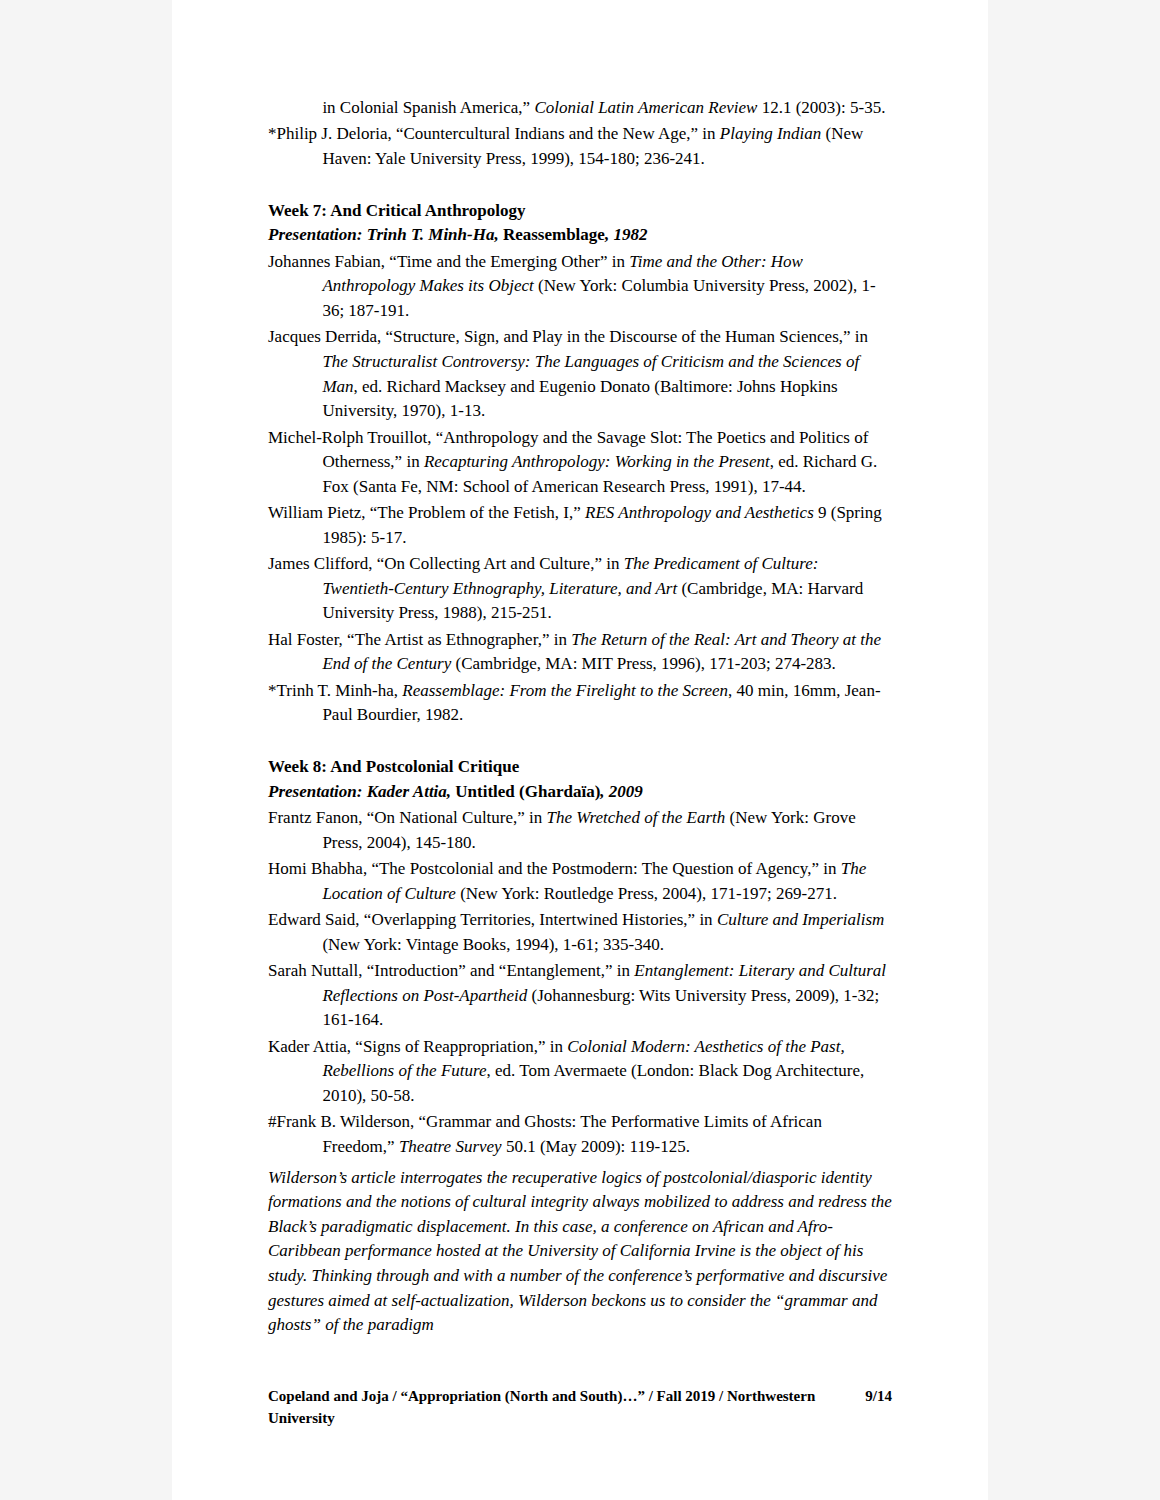in Colonial Spanish America,” Colonial Latin American Review 12.1 (2003): 5-35.
*Philip J. Deloria, “Countercultural Indians and the New Age,” in Playing Indian (New Haven: Yale University Press, 1999), 154-180; 236-241.
Week 7: And Critical Anthropology
Presentation: Trinh T. Minh-Ha, Reassemblage, 1982
Johannes Fabian, “Time and the Emerging Other” in Time and the Other: How Anthropology Makes its Object (New York: Columbia University Press, 2002), 1-36; 187-191.
Jacques Derrida, “Structure, Sign, and Play in the Discourse of the Human Sciences,” in The Structuralist Controversy: The Languages of Criticism and the Sciences of Man, ed. Richard Macksey and Eugenio Donato (Baltimore: Johns Hopkins University, 1970), 1-13.
Michel-Rolph Trouillot, “Anthropology and the Savage Slot: The Poetics and Politics of Otherness,” in Recapturing Anthropology: Working in the Present, ed. Richard G. Fox (Santa Fe, NM: School of American Research Press, 1991), 17-44.
William Pietz, “The Problem of the Fetish, I,” RES Anthropology and Aesthetics 9 (Spring 1985): 5-17.
James Clifford, “On Collecting Art and Culture,” in The Predicament of Culture: Twentieth-Century Ethnography, Literature, and Art (Cambridge, MA: Harvard University Press, 1988), 215-251.
Hal Foster, “The Artist as Ethnographer,” in The Return of the Real: Art and Theory at the End of the Century (Cambridge, MA: MIT Press, 1996), 171-203; 274-283.
*Trinh T. Minh-ha, Reassemblage: From the Firelight to the Screen, 40 min, 16mm, Jean-Paul Bourdier, 1982.
Week 8: And Postcolonial Critique
Presentation: Kader Attia, Untitled (Ghardaïa), 2009
Frantz Fanon, “On National Culture,” in The Wretched of the Earth (New York: Grove Press, 2004), 145-180.
Homi Bhabha, “The Postcolonial and the Postmodern: The Question of Agency,” in The Location of Culture (New York: Routledge Press, 2004), 171-197; 269-271.
Edward Said, “Overlapping Territories, Intertwined Histories,” in Culture and Imperialism (New York: Vintage Books, 1994), 1-61; 335-340.
Sarah Nuttall, “Introduction” and “Entanglement,” in Entanglement: Literary and Cultural Reflections on Post-Apartheid (Johannesburg: Wits University Press, 2009), 1-32; 161-164.
Kader Attia, “Signs of Reappropriation,” in Colonial Modern: Aesthetics of the Past, Rebellions of the Future, ed. Tom Avermaete (London: Black Dog Architecture, 2010), 50-58.
#Frank B. Wilderson, “Grammar and Ghosts: The Performative Limits of African Freedom,” Theatre Survey 50.1 (May 2009): 119-125.
Wilderson’s article interrogates the recuperative logics of postcolonial/diasporic identity formations and the notions of cultural integrity always mobilized to address and redress the Black’s paradigmatic displacement. In this case, a conference on African and Afro-Caribbean performance hosted at the University of California Irvine is the object of his study. Thinking through and with a number of the conference’s performative and discursive gestures aimed at self-actualization, Wilderson beckons us to consider the “grammar and ghosts” of the paradigm
Copeland and Joja / “Appropriation (North and South)…” / Fall 2019 / Northwestern University 9/14